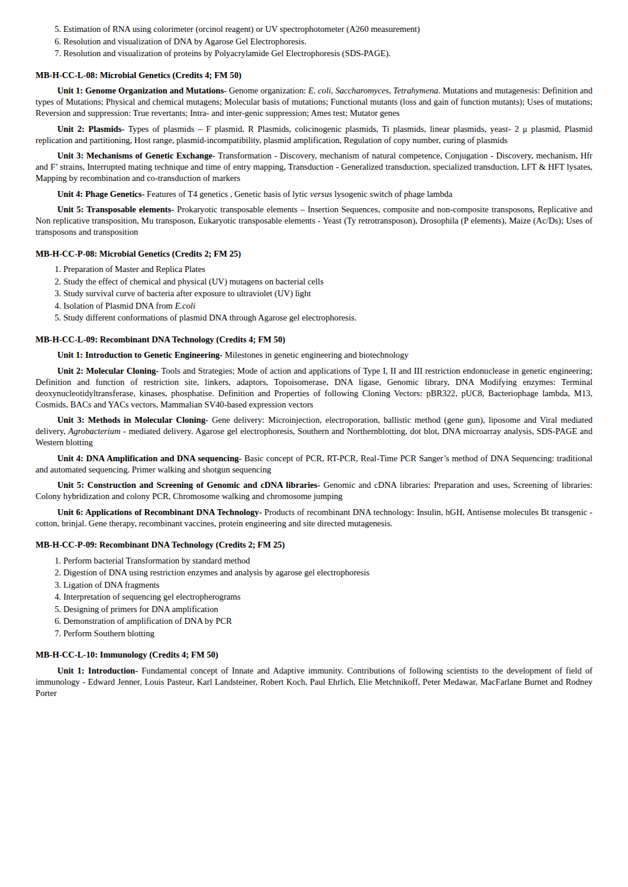Estimation of RNA using colorimeter (orcinol reagent) or UV spectrophotometer (A260 measurement)
Resolution and visualization of DNA by Agarose Gel Electrophoresis.
Resolution and visualization of proteins by Polyacrylamide Gel Electrophoresis (SDS-PAGE).
MB-H-CC-L-08: Microbial Genetics (Credits 4; FM 50)
Unit 1: Genome Organization and Mutations- Genome organization: E. coli, Saccharomyces, Tetrahymena. Mutations and mutagenesis: Definition and types of Mutations; Physical and chemical mutagens; Molecular basis of mutations; Functional mutants (loss and gain of function mutants); Uses of mutations; Reversion and suppression: True revertants; Intra- and inter-genic suppression; Ames test; Mutator genes
Unit 2: Plasmids- Types of plasmids – F plasmid, R Plasmids, colicinogenic plasmids, Ti plasmids, linear plasmids, yeast- 2 μ plasmid, Plasmid replication and partitioning, Host range, plasmid-incompatibility, plasmid amplification, Regulation of copy number, curing of plasmids
Unit 3: Mechanisms of Genetic Exchange- Transformation - Discovery, mechanism of natural competence, Conjugation - Discovery, mechanism, Hfr and F’ strains, Interrupted mating technique and time of entry mapping, Transduction - Generalized transduction, specialized transduction, LFT & HFT lysates, Mapping by recombination and co-transduction of markers
Unit 4: Phage Genetics- Features of T4 genetics , Genetic basis of lytic versus lysogenic switch of phage lambda
Unit 5: Transposable elements- Prokaryotic transposable elements – Insertion Sequences, composite and non-composite transposons, Replicative and Non replicative transposition, Mu transposon, Eukaryotic transposable elements - Yeast (Ty retrotransposon), Drosophila (P elements), Maize (Ac/Ds); Uses of transposons and transposition
MB-H-CC-P-08: Microbial Genetics (Credits 2; FM 25)
Preparation of Master and Replica Plates
Study the effect of chemical and physical (UV) mutagens on bacterial cells
Study survival curve of bacteria after exposure to ultraviolet (UV) light
Isolation of Plasmid DNA from E.coli
Study different conformations of plasmid DNA through Agarose gel electrophoresis.
MB-H-CC-L-09: Recombinant DNA Technology (Credits 4; FM 50)
Unit 1: Introduction to Genetic Engineering- Milestones in genetic engineering and biotechnology
Unit 2: Molecular Cloning- Tools and Strategies; Mode of action and applications of Type I, II and III restriction endonuclease in genetic engineering; Definition and function of restriction site, linkers, adaptors, Topoisomerase, DNA ligase, Genomic library, DNA Modifying enzymes: Terminal deoxynucleotidyltransferase, kinases, phosphatise. Definition and Properties of following Cloning Vectors: pBR322, pUC8, Bacteriophage lambda, M13, Cosmids, BACs and YACs vectors, Mammalian SV40-based expression vectors
Unit 3: Methods in Molecular Cloning- Gene delivery: Microinjection, electroporation, ballistic method (gene gun), liposome and Viral mediated delivery, Agrobacterium - mediated delivery. Agarose gel electrophoresis, Southern and Northernblotting, dot blot, DNA microarray analysis, SDS-PAGE and Western blotting
Unit 4: DNA Amplification and DNA sequencing- Basic concept of PCR, RT-PCR, Real-Time PCR Sanger’s method of DNA Sequencing: traditional and automated sequencing. Primer walking and shotgun sequencing
Unit 5: Construction and Screening of Genomic and cDNA libraries- Genomic and cDNA libraries: Preparation and uses, Screening of libraries: Colony hybridization and colony PCR, Chromosome walking and chromosome jumping
Unit 6: Applications of Recombinant DNA Technology- Products of recombinant DNA technology: Insulin, hGH, Antisense molecules Bt transgenic - cotton, brinjal. Gene therapy, recombinant vaccines, protein engineering and site directed mutagenesis.
MB-H-CC-P-09: Recombinant DNA Technology (Credits 2; FM 25)
Perform bacterial Transformation by standard method
Digestion of DNA using restriction enzymes and analysis by agarose gel electrophoresis
Ligation of DNA fragments
Interpretation of sequencing gel electropherograms
Designing of primers for DNA amplification
Demonstration of amplification of DNA by PCR
Perform Southern blotting
MB-H-CC-L-10: Immunology (Credits 4; FM 50)
Unit 1: Introduction- Fundamental concept of Innate and Adaptive immunity. Contributions of following scientists to the development of field of immunology - Edward Jenner, Louis Pasteur, Karl Landsteiner, Robert Koch, Paul Ehrlich, Elie Metchnikoff, Peter Medawar, MacFarlane Burnet and Rodney Porter